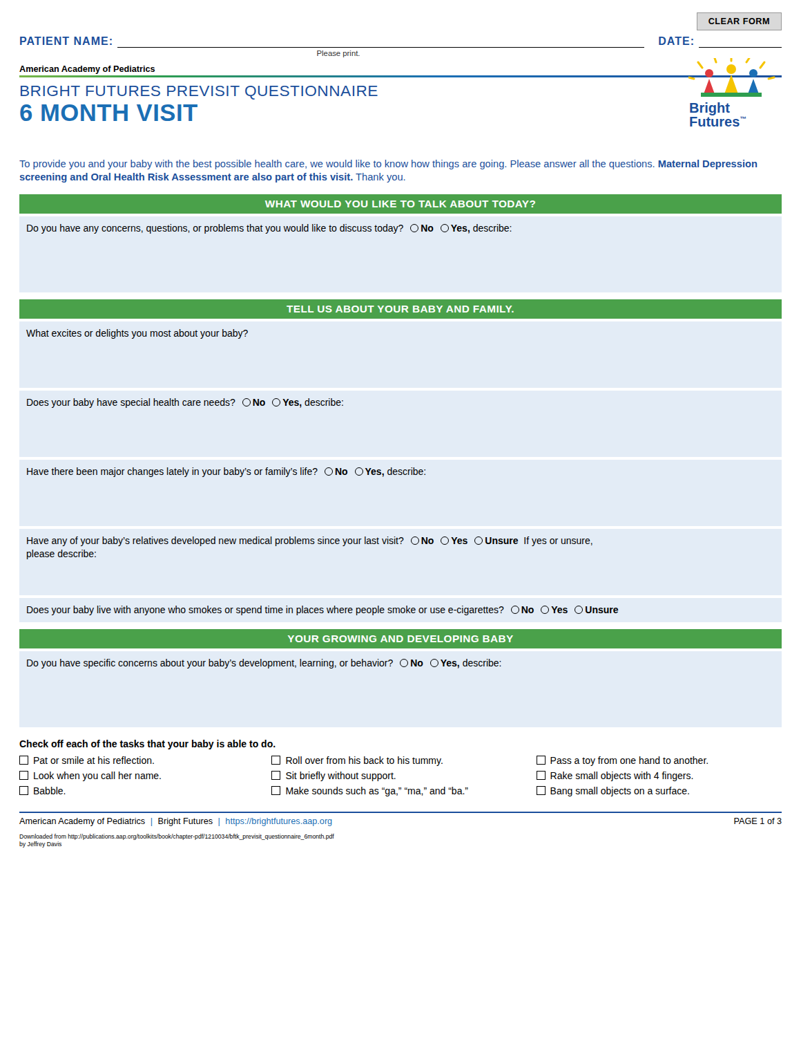CLEAR FORM
PATIENT NAME: DATE:
Please print.
American Academy of Pediatrics
Bright
Futures™
BRIGHT FUTURES PREVISIT QUESTIONNAIRE
6 MONTH VISIT
To provide you and your baby with the best possible health care, we would like to know how things are going. Please answer all the questions. Maternal Depression screening and Oral Health Risk Assessment are also part of this visit. Thank you.
WHAT WOULD YOU LIKE TO TALK ABOUT TODAY?
Do you have any concerns, questions, or problems that you would like to discuss today? No Yes, describe:
TELL US ABOUT YOUR BABY AND FAMILY.
What excites or delights you most about your baby?
Does your baby have special health care needs? No Yes, describe:
Have there been major changes lately in your baby’s or family’s life? No Yes, describe:
Have any of your baby’s relatives developed new medical problems since your last visit? No Yes Unsure If yes or unsure,
please describe:
Does your baby live with anyone who smokes or spend time in places where people smoke or use e-cigarettes? No Yes Unsure
YOUR GROWING AND DEVELOPING BABY
Do you have specific concerns about your baby’s development, learning, or behavior? No Yes, describe:
Check off each of the tasks that your baby is able to do.
Pat or smile at his reflection.
Roll over from his back to his tummy.
Pass a toy from one hand to another.
Look when you call her name.
Sit briefly without support.
Rake small objects with 4 fingers.
Babble.
Make sounds such as “ga,” “ma,” and “ba.”
Bang small objects on a surface.
American Academy of Pediatrics | Bright Futures | https://brightfutures.aap.org
PAGE 1 of 3
Downloaded from http://publications.aap.org/toolkits/book/chapter-pdf/1210034/bftk_previsit_questionnaire_6month.pdf
by Jeffrey Davis